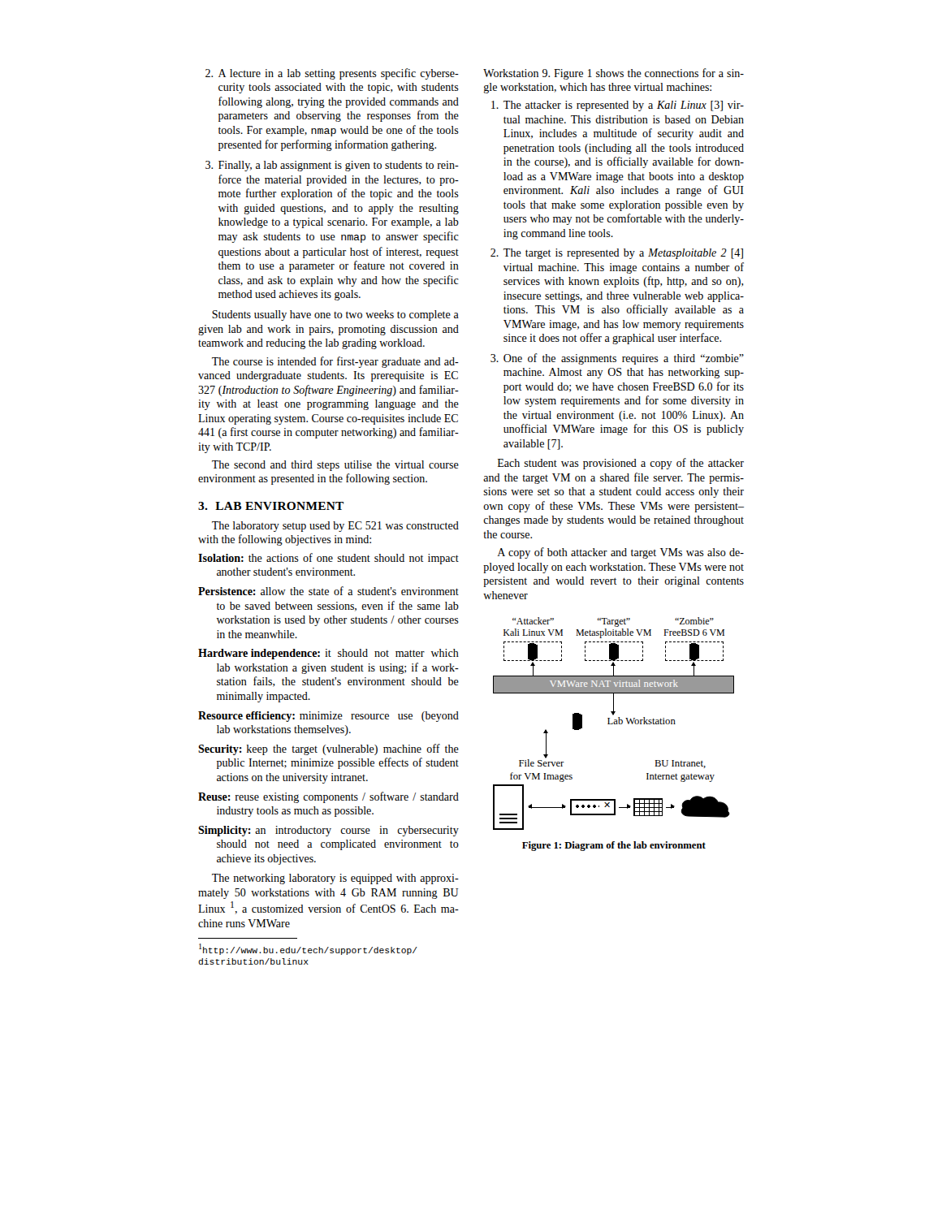A lecture in a lab setting presents specific cybersecurity tools associated with the topic, with students following along, trying the provided commands and parameters and observing the responses from the tools. For example, nmap would be one of the tools presented for performing information gathering.
Finally, a lab assignment is given to students to reinforce the material provided in the lectures, to promote further exploration of the topic and the tools with guided questions, and to apply the resulting knowledge to a typical scenario. For example, a lab may ask students to use nmap to answer specific questions about a particular host of interest, request them to use a parameter or feature not covered in class, and ask to explain why and how the specific method used achieves its goals.
Students usually have one to two weeks to complete a given lab and work in pairs, promoting discussion and teamwork and reducing the lab grading workload.
The course is intended for first-year graduate and advanced undergraduate students. Its prerequisite is EC 327 (Introduction to Software Engineering) and familiarity with at least one programming language and the Linux operating system. Course co-requisites include EC 441 (a first course in computer networking) and familiarity with TCP/IP.
The second and third steps utilise the virtual course environment as presented in the following section.
3. LAB ENVIRONMENT
The laboratory setup used by EC 521 was constructed with the following objectives in mind:
Isolation:
the actions of one student should not impact another student's environment.
Persistence:
allow the state of a student's environment to be saved between sessions, even if the same lab workstation is used by other students / other courses in the meanwhile.
Hardware independence:
it should not matter which lab workstation a given student is using; if a workstation fails, the student's environment should be minimally impacted.
Resource efficiency:
minimize resource use (beyond lab workstations themselves).
Security:
keep the target (vulnerable) machine off the public Internet; minimize possible effects of student actions on the university intranet.
Reuse:
reuse existing components / software / standard industry tools as much as possible.
Simplicity:
an introductory course in cybersecurity should not need a complicated environment to achieve its objectives.
The networking laboratory is equipped with approximately 50 workstations with 4 Gb RAM running BU Linux 1, a customized version of CentOS 6. Each machine runs VMWare
1http://www.bu.edu/tech/support/desktop/
distribution/bulinux
Workstation 9. Figure 1 shows the connections for a single workstation, which has three virtual machines:
The attacker is represented by a Kali Linux [3] virtual machine. This distribution is based on Debian Linux, includes a multitude of security audit and penetration tools (including all the tools introduced in the course), and is officially available for download as a VMWare image that boots into a desktop environment. Kali also includes a range of GUI tools that make some exploration possible even by users who may not be comfortable with the underlying command line tools.
The target is represented by a Metasploitable 2 [4] virtual machine. This image contains a number of services with known exploits (ftp, http, and so on), insecure settings, and three vulnerable web applications. This VM is also officially available as a VMWare image, and has low memory requirements since it does not offer a graphical user interface.
One of the assignments requires a third “zombie” machine. Almost any OS that has networking support would do; we have chosen FreeBSD 6.0 for its low system requirements and for some diversity in the virtual environment (i.e. not 100% Linux). An unofficial VMWare image for this OS is publicly available [7].
Each student was provisioned a copy of the attacker and the target VM on a shared file server. The permissions were set so that a student could access only their own copy of these VMs. These VMs were persistent–changes made by students would be retained throughout the course.
A copy of both attacker and target VMs was also deployed locally on each workstation. These VMs were not persistent and would revert to their original contents whenever
“Attacker”Kali Linux VM
“Target”Metasploitable VM
“Zombie”FreeBSD 6 VM
VMWare NAT virtual network
Lab Workstation
File Server
for VM Images
BU Intranet,
Internet gateway
✕
Figure 1: Diagram of the lab environment